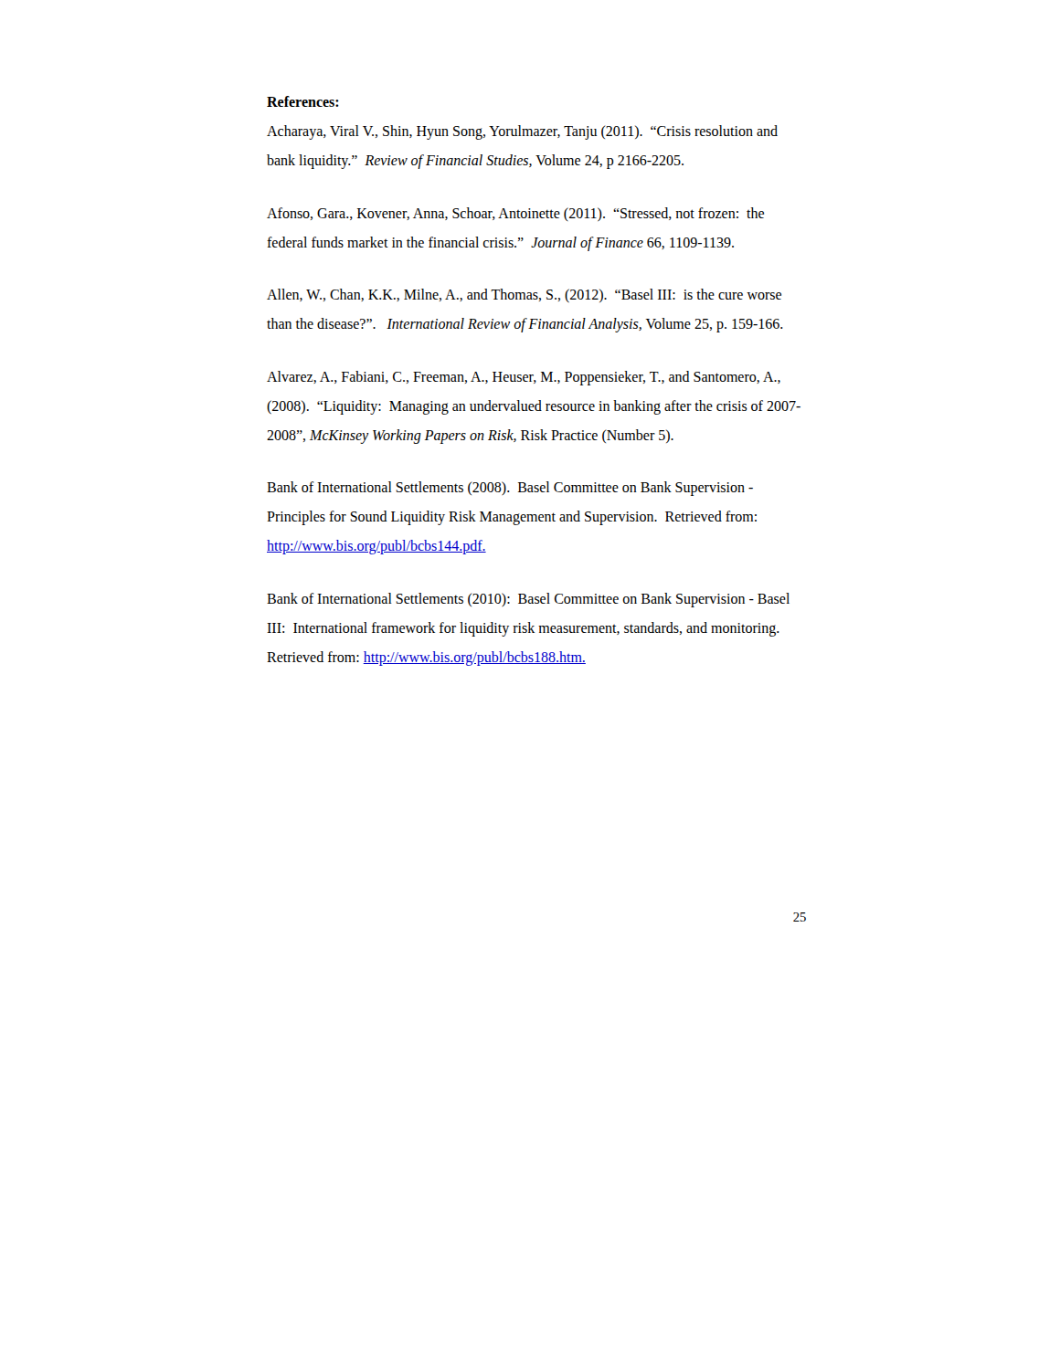References:
Acharaya, Viral V., Shin, Hyun Song, Yorulmazer, Tanju (2011). “Crisis resolution and bank liquidity.” Review of Financial Studies, Volume 24, p 2166-2205.
Afonso, Gara., Kovener, Anna, Schoar, Antoinette (2011). “Stressed, not frozen: the federal funds market in the financial crisis.” Journal of Finance 66, 1109-1139.
Allen, W., Chan, K.K., Milne, A., and Thomas, S., (2012). “Basel III: is the cure worse than the disease?”. International Review of Financial Analysis, Volume 25, p. 159-166.
Alvarez, A., Fabiani, C., Freeman, A., Heuser, M., Poppensieker, T., and Santomero, A., (2008). “Liquidity: Managing an undervalued resource in banking after the crisis of 2007-2008”, McKinsey Working Papers on Risk, Risk Practice (Number 5).
Bank of International Settlements (2008). Basel Committee on Bank Supervision - Principles for Sound Liquidity Risk Management and Supervision. Retrieved from: http://www.bis.org/publ/bcbs144.pdf.
Bank of International Settlements (2010): Basel Committee on Bank Supervision - Basel III: International framework for liquidity risk measurement, standards, and monitoring. Retrieved from: http://www.bis.org/publ/bcbs188.htm.
25